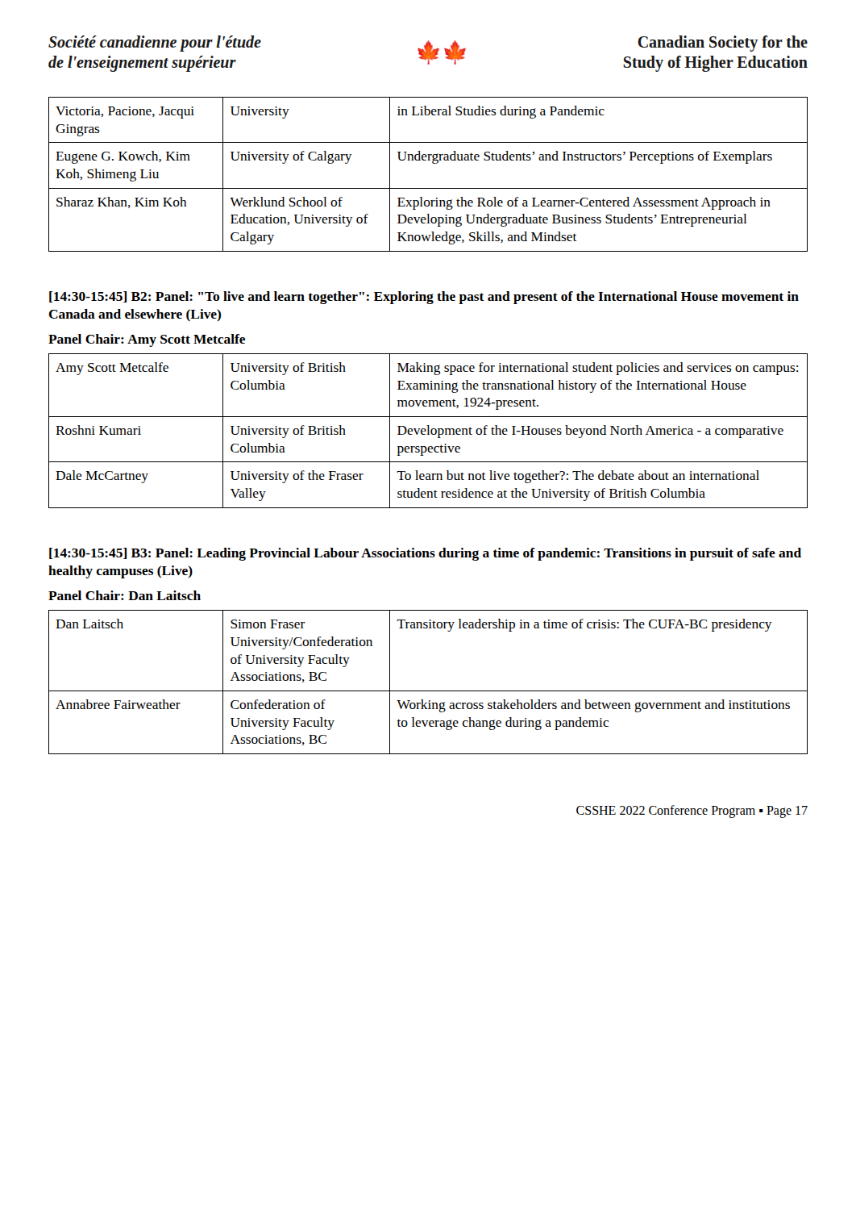Société canadienne pour l'étude
de l'enseignement supérieur
🍁🍁
Canadian Society for the
Study of Higher Education
| Victoria, Pacione, Jacqui Gingras | University | in Liberal Studies during a Pandemic |
| Eugene G. Kowch, Kim Koh, Shimeng Liu | University of Calgary | Undergraduate Students’ and Instructors’ Perceptions of Exemplars |
| Sharaz Khan, Kim Koh | Werklund School of Education, University of Calgary | Exploring the Role of a Learner-Centered Assessment Approach in Developing Undergraduate Business Students’ Entrepreneurial Knowledge, Skills, and Mindset |
[14:30-15:45] B2: Panel: "To live and learn together": Exploring the past and present of the International House movement in Canada and elsewhere (Live)
Panel Chair: Amy Scott Metcalfe
| Amy Scott Metcalfe | University of British Columbia | Making space for international student policies and services on campus: Examining the transnational history of the International House movement, 1924-present. |
| Roshni Kumari | University of British Columbia | Development of the I-Houses beyond North America - a comparative perspective |
| Dale McCartney | University of the Fraser Valley | To learn but not live together?: The debate about an international student residence at the University of British Columbia |
[14:30-15:45] B3: Panel: Leading Provincial Labour Associations during a time of pandemic: Transitions in pursuit of safe and healthy campuses (Live)
Panel Chair: Dan Laitsch
| Dan Laitsch | Simon Fraser University/Confederation of University Faculty Associations, BC | Transitory leadership in a time of crisis: The CUFA-BC presidency |
| Annabree Fairweather | Confederation of University Faculty Associations, BC | Working across stakeholders and between government and institutions to leverage change during a pandemic |
CSSHE 2022 Conference Program ▪ Page 17